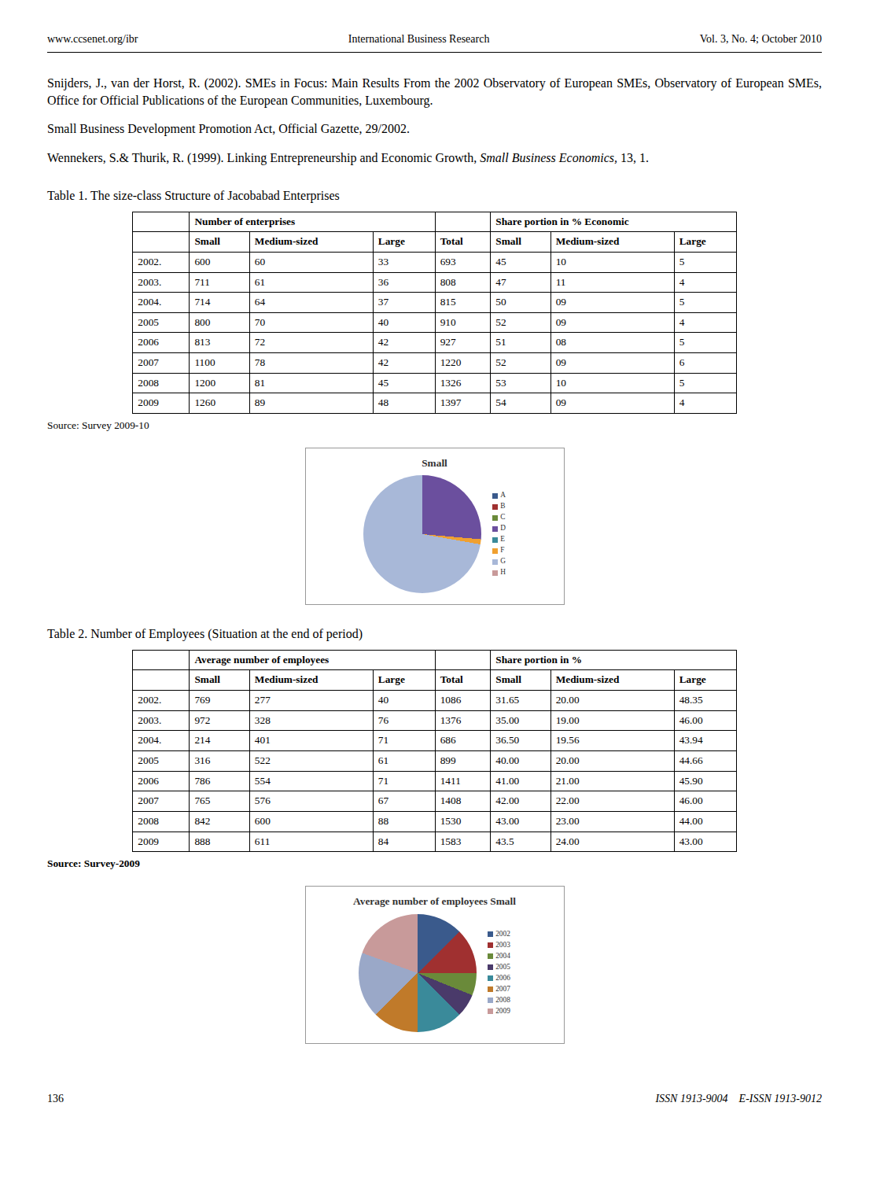www.ccsenet.org/ibr
International Business Research
Vol. 3, No. 4; October 2010
Snijders, J., van der Horst, R. (2002). SMEs in Focus: Main Results From the 2002 Observatory of European SMEs, Observatory of European SMEs, Office for Official Publications of the European Communities, Luxembourg.
Small Business Development Promotion Act, Official Gazette, 29/2002.
Wennekers, S.& Thurik, R. (1999). Linking Entrepreneurship and Economic Growth, Small Business Economics, 13, 1.
Table 1. The size-class Structure of Jacobabad Enterprises
| | Number of enterprises | | Share portion in % Economic |
| --- | --- | --- | --- |
| | Small | Medium-sized | Large | Total | Small | Medium-sized | Large |
| 2002. | 600 | 60 | 33 | 693 | 45 | 10 | 5 |
| 2003. | 711 | 61 | 36 | 808 | 47 | 11 | 4 |
| 2004. | 714 | 64 | 37 | 815 | 50 | 09 | 5 |
| 2005 | 800 | 70 | 40 | 910 | 52 | 09 | 4 |
| 2006 | 813 | 72 | 42 | 927 | 51 | 08 | 5 |
| 2007 | 1100 | 78 | 42 | 1220 | 52 | 09 | 6 |
| 2008 | 1200 | 81 | 45 | 1326 | 53 | 10 | 5 |
| 2009 | 1260 | 89 | 48 | 1397 | 54 | 09 | 4 |
Source: Survey 2009-10
Small
A
B
C
D
E
F
G
H
Table 2. Number of Employees (Situation at the end of period)
| | Average number of employees | | Share portion in % |
| --- | --- | --- | --- |
| | Small | Medium-sized | Large | Total | Small | Medium-sized | Large |
| 2002. | 769 | 277 | 40 | 1086 | 31.65 | 20.00 | 48.35 |
| 2003. | 972 | 328 | 76 | 1376 | 35.00 | 19.00 | 46.00 |
| 2004. | 214 | 401 | 71 | 686 | 36.50 | 19.56 | 43.94 |
| 2005 | 316 | 522 | 61 | 899 | 40.00 | 20.00 | 44.66 |
| 2006 | 786 | 554 | 71 | 1411 | 41.00 | 21.00 | 45.90 |
| 2007 | 765 | 576 | 67 | 1408 | 42.00 | 22.00 | 46.00 |
| 2008 | 842 | 600 | 88 | 1530 | 43.00 | 23.00 | 44.00 |
| 2009 | 888 | 611 | 84 | 1583 | 43.5 | 24.00 | 43.00 |
Source: Survey-2009
Average number of employees Small
2002
2003
2004
2005
2006
2007
2008
2009
136
ISSN 1913-9004 E-ISSN 1913-9012